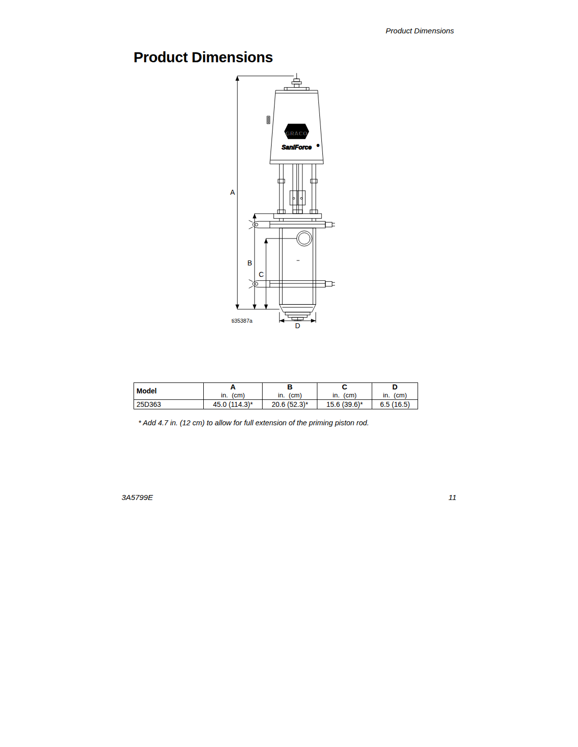Product Dimensions
Product Dimensions
GRACO SaniForce ® A B C D ti35387a
| Model | A in. (cm) | B in. (cm) | C in. (cm) | D in. (cm) |
| --- | --- | --- | --- | --- |
| 25D363 | 45.0 (114.3)* | 20.6 (52.3)* | 15.6 (39.6)* | 6.5 (16.5) |
* Add 4.7 in. (12 cm) to allow for full extension of the priming piston rod.
3A5799E 11